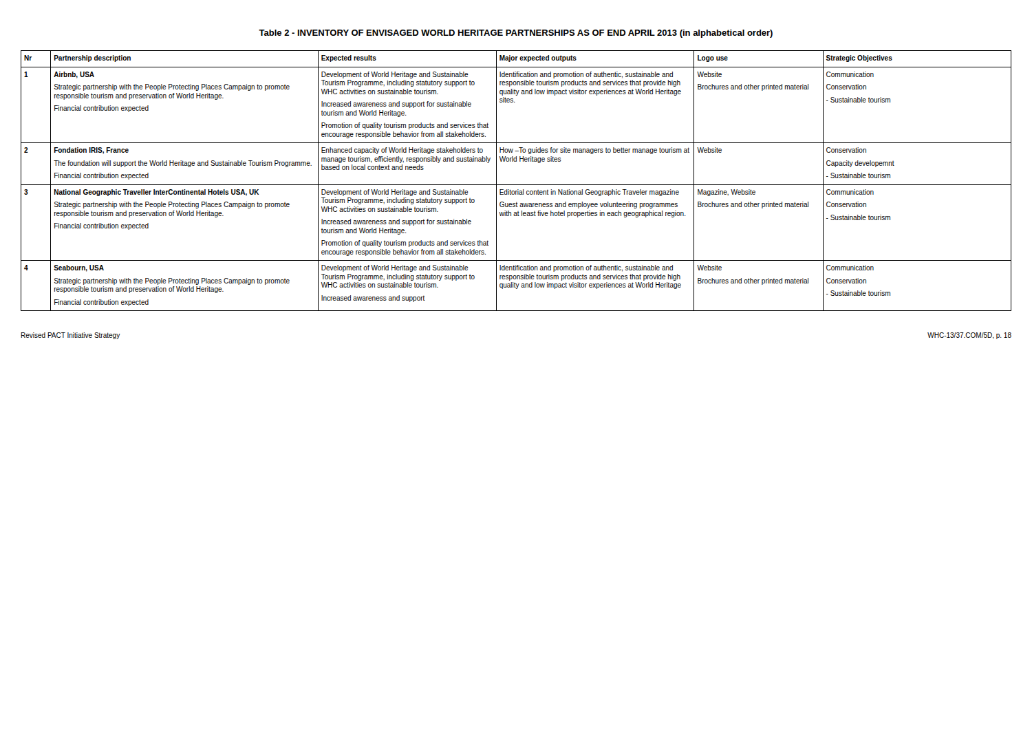Table 2 - INVENTORY OF ENVISAGED WORLD HERITAGE PARTNERSHIPS AS OF END APRIL 2013 (in alphabetical order)
| Nr | Partnership description | Expected results | Major expected outputs | Logo use | Strategic Objectives |
| --- | --- | --- | --- | --- | --- |
| 1 | Airbnb, USA Strategic partnership with the People Protecting Places Campaign to promote responsible tourism and preservation of World Heritage. Financial contribution expected | Development of World Heritage and Sustainable Tourism Programme, including statutory support to WHC activities on sustainable tourism. Increased awareness and support for sustainable tourism and World Heritage. Promotion of quality tourism products and services that encourage responsible behavior from all stakeholders. | Identification and promotion of authentic, sustainable and responsible tourism products and services that provide high quality and low impact visitor experiences at World Heritage sites. | Website Brochures and other printed material | Communication Conservation - Sustainable tourism |
| 2 | Fondation IRIS, France The foundation will support the World Heritage and Sustainable Tourism Programme. Financial contribution expected | Enhanced capacity of World Heritage stakeholders to manage tourism, efficiently, responsibly and sustainably based on local context and needs | How –To guides for site managers to better manage tourism at World Heritage sites | Website | Conservation Capacity developemnt - Sustainable tourism |
| 3 | National Geographic Traveller InterContinental Hotels USA, UK Strategic partnership with the People Protecting Places Campaign to promote responsible tourism and preservation of World Heritage. Financial contribution expected | Development of World Heritage and Sustainable Tourism Programme, including statutory support to WHC activities on sustainable tourism. Increased awareness and support for sustainable tourism and World Heritage. Promotion of quality tourism products and services that encourage responsible behavior from all stakeholders. | Editorial content in National Geographic Traveler magazine Guest awareness and employee volunteering programmes with at least five hotel properties in each geographical region. | Magazine, Website Brochures and other printed material | Communication Conservation - Sustainable tourism |
| 4 | Seabourn, USA Strategic partnership with the People Protecting Places Campaign to promote responsible tourism and preservation of World Heritage. Financial contribution expected | Development of World Heritage and Sustainable Tourism Programme, including statutory support to WHC activities on sustainable tourism. Increased awareness and support | Identification and promotion of authentic, sustainable and responsible tourism products and services that provide high quality and low impact visitor experiences at World Heritage | Website Brochures and other printed material | Communication Conservation - Sustainable tourism |
Revised PACT Initiative Strategy WHC-13/37.COM/5D, p. 18